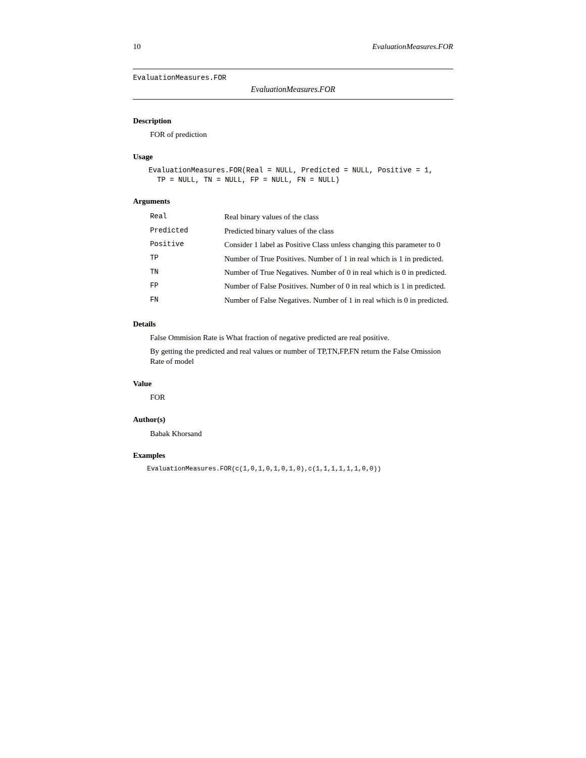10 EvaluationMeasures.FOR
EvaluationMeasures.FOR
EvaluationMeasures.FOR
Description
FOR of prediction
Usage
EvaluationMeasures.FOR(Real = NULL, Predicted = NULL, Positive = 1,
  TP = NULL, TN = NULL, FP = NULL, FN = NULL)
Arguments
| Real | Real binary values of the class |
| Predicted | Predicted binary values of the class |
| Positive | Consider 1 label as Positive Class unless changing this parameter to 0 |
| TP | Number of True Positives. Number of 1 in real which is 1 in predicted. |
| TN | Number of True Negatives. Number of 0 in real which is 0 in predicted. |
| FP | Number of False Positives. Number of 0 in real which is 1 in predicted. |
| FN | Number of False Negatives. Number of 1 in real which is 0 in predicted. |
Details
False Ommision Rate is What fraction of negative predicted are real positive.
By getting the predicted and real values or number of TP,TN,FP,FN return the False Omission Rate of model
Value
FOR
Author(s)
Babak Khorsand
Examples
EvaluationMeasures.FOR(c(1,0,1,0,1,0,1,0),c(1,1,1,1,1,1,0,0))